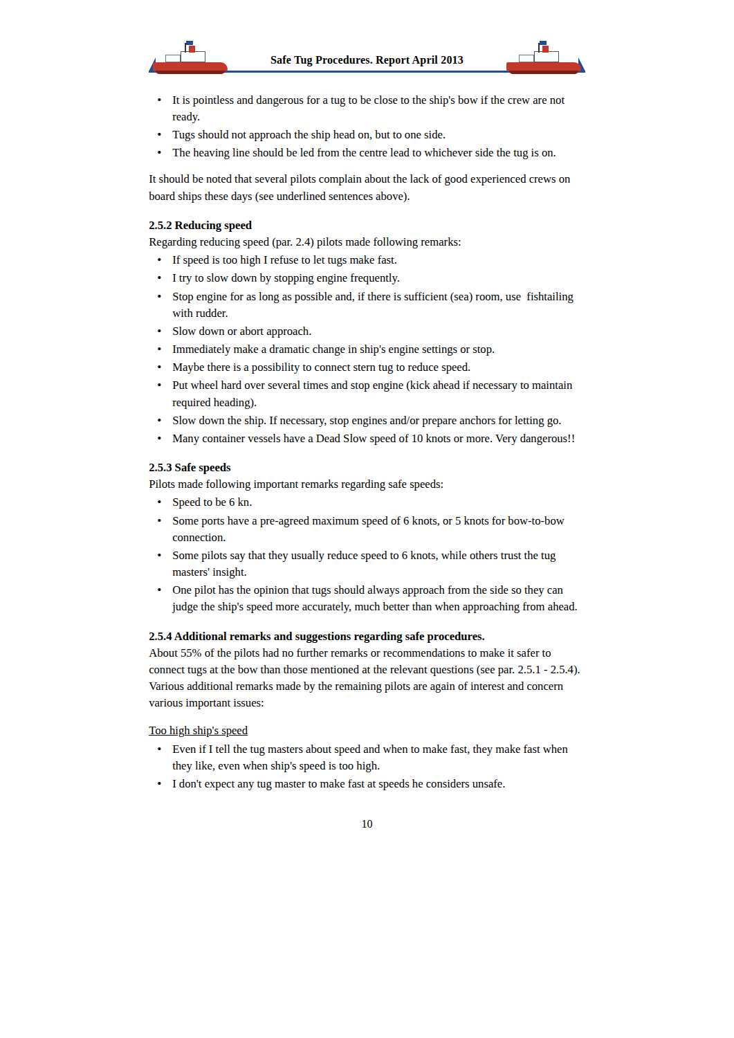Safe Tug Procedures. Report April 2013
It is pointless and dangerous for a tug to be close to the ship's bow if the crew are not ready.
Tugs should not approach the ship head on, but to one side.
The heaving line should be led from the centre lead to whichever side the tug is on.
It should be noted that several pilots complain about the lack of good experienced crews on board ships these days (see underlined sentences above).
2.5.2 Reducing speed
Regarding reducing speed (par. 2.4) pilots made following remarks:
If speed is too high I refuse to let tugs make fast.
I try to slow down by stopping engine frequently.
Stop engine for as long as possible and, if there is sufficient (sea) room, use fishtailing with rudder.
Slow down or abort approach.
Immediately make a dramatic change in ship's engine settings or stop.
Maybe there is a possibility to connect stern tug to reduce speed.
Put wheel hard over several times and stop engine (kick ahead if necessary to maintain required heading).
Slow down the ship. If necessary, stop engines and/or prepare anchors for letting go.
Many container vessels have a Dead Slow speed of 10 knots or more. Very dangerous!!
2.5.3 Safe speeds
Pilots made following important remarks regarding safe speeds:
Speed to be 6 kn.
Some ports have a pre-agreed maximum speed of 6 knots, or 5 knots for bow-to-bow connection.
Some pilots say that they usually reduce speed to 6 knots, while others trust the tug masters' insight.
One pilot has the opinion that tugs should always approach from the side so they can judge the ship's speed more accurately, much better than when approaching from ahead.
2.5.4 Additional remarks and suggestions regarding safe procedures.
About 55% of the pilots had no further remarks or recommendations to make it safer to connect tugs at the bow than those mentioned at the relevant questions (see par. 2.5.1 - 2.5.4). Various additional remarks made by the remaining pilots are again of interest and concern various important issues:
Too high ship's speed
Even if I tell the tug masters about speed and when to make fast, they make fast when they like, even when ship's speed is too high.
I don't expect any tug master to make fast at speeds he considers unsafe.
10